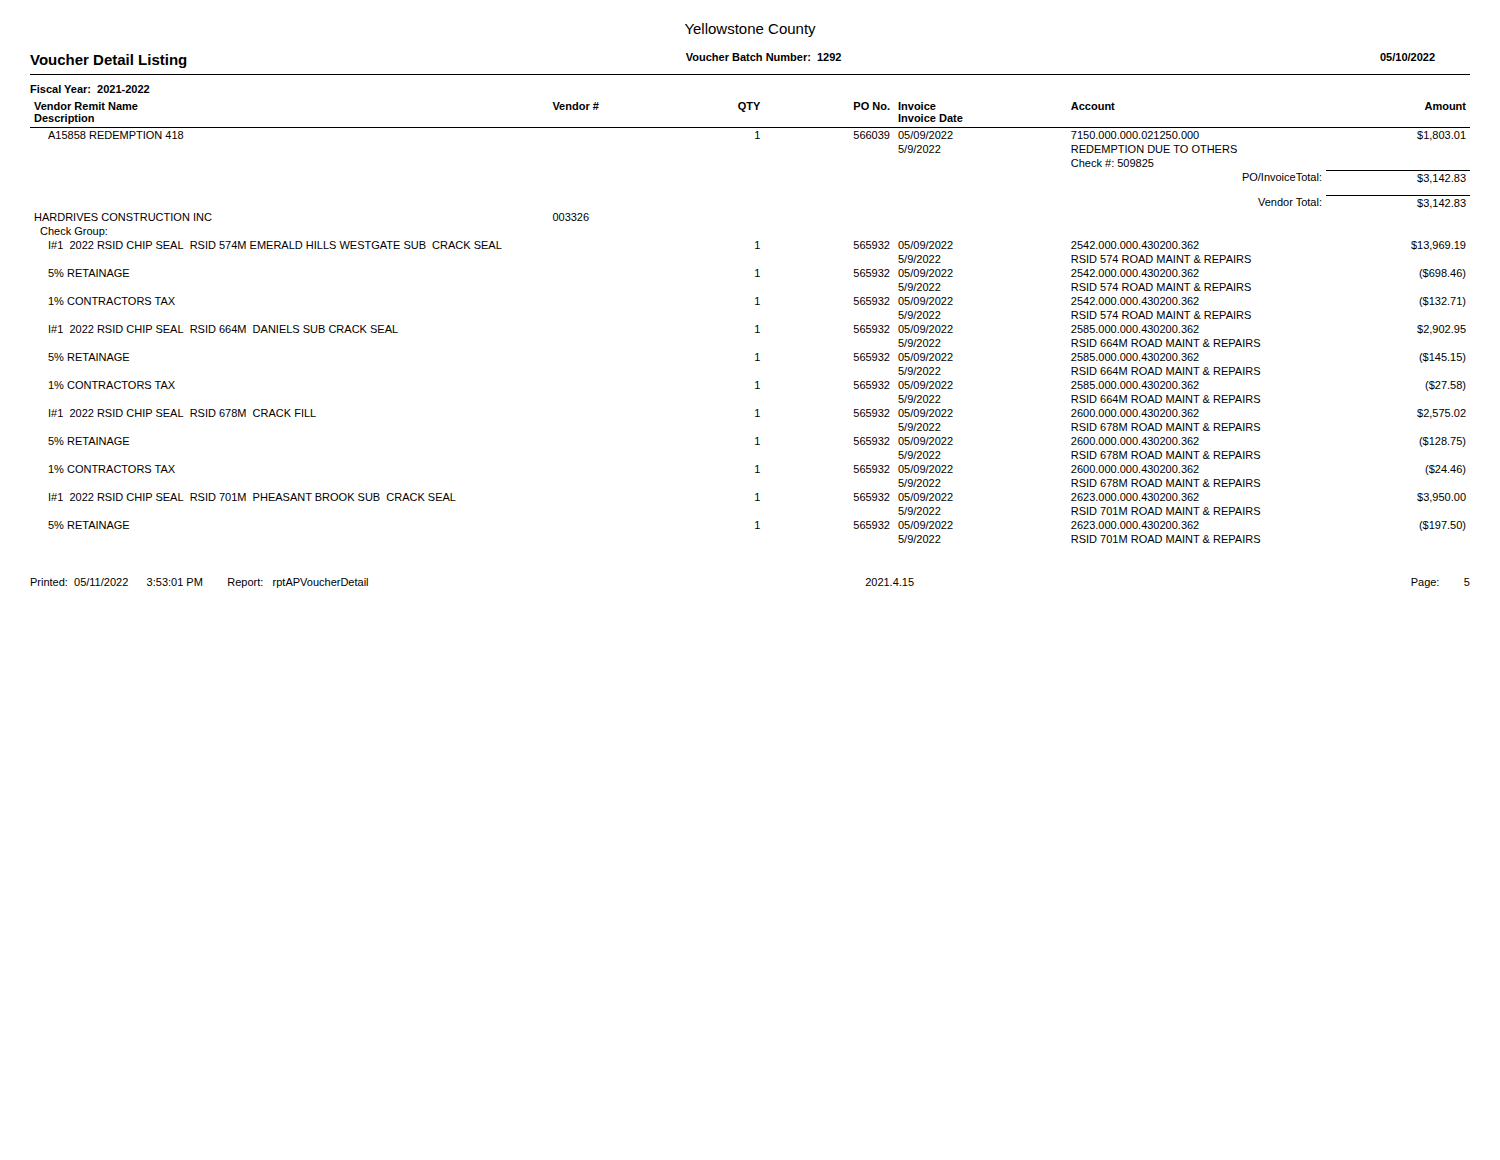Yellowstone County
Voucher Detail Listing
Voucher Batch Number: 1292
05/10/2022
Fiscal Year: 2021-2022
| Vendor Remit Name Description | Vendor # | QTY | PO No. | Invoice Invoice Date | Account | Amount |
| --- | --- | --- | --- | --- | --- | --- |
| A15858 REDEMPTION 418 | | 1 | 566039 | 05/09/2022 | 7150.000.000.021250.000 | $1,803.01 |
| | | | | 5/9/2022 | REDEMPTION DUE TO OTHERS | |
| | | | | | Check #: 509825 | |
| | | | | | PO/InvoiceTotal: | $3,142.83 |
| | | | | | Vendor Total: | $3,142.83 |
| HARDRIVES CONSTRUCTION INC | 003326 | | | | | |
| Check Group: | | | | | | |
| I#1 2022 RSID CHIP SEAL RSID 574M EMERALD HILLS WESTGATE SUB CRACK SEAL | | 1 | 565932 | 05/09/2022 | 2542.000.000.430200.362 | $13,969.19 |
| | | | | 5/9/2022 | RSID 574 ROAD MAINT & REPAIRS | |
| 5% RETAINAGE | | 1 | 565932 | 05/09/2022 | 2542.000.000.430200.362 | ($698.46) |
| | | | | 5/9/2022 | RSID 574 ROAD MAINT & REPAIRS | |
| 1% CONTRACTORS TAX | | 1 | 565932 | 05/09/2022 | 2542.000.000.430200.362 | ($132.71) |
| | | | | 5/9/2022 | RSID 574 ROAD MAINT & REPAIRS | |
| I#1 2022 RSID CHIP SEAL RSID 664M DANIELS SUB CRACK SEAL | | 1 | 565932 | 05/09/2022 | 2585.000.000.430200.362 | $2,902.95 |
| | | | | 5/9/2022 | RSID 664M ROAD MAINT & REPAIRS | |
| 5% RETAINAGE | | 1 | 565932 | 05/09/2022 | 2585.000.000.430200.362 | ($145.15) |
| | | | | 5/9/2022 | RSID 664M ROAD MAINT & REPAIRS | |
| 1% CONTRACTORS TAX | | 1 | 565932 | 05/09/2022 | 2585.000.000.430200.362 | ($27.58) |
| | | | | 5/9/2022 | RSID 664M ROAD MAINT & REPAIRS | |
| I#1 2022 RSID CHIP SEAL RSID 678M CRACK FILL | | 1 | 565932 | 05/09/2022 | 2600.000.000.430200.362 | $2,575.02 |
| | | | | 5/9/2022 | RSID 678M ROAD MAINT & REPAIRS | |
| 5% RETAINAGE | | 1 | 565932 | 05/09/2022 | 2600.000.000.430200.362 | ($128.75) |
| | | | | 5/9/2022 | RSID 678M ROAD MAINT & REPAIRS | |
| 1% CONTRACTORS TAX | | 1 | 565932 | 05/09/2022 | 2600.000.000.430200.362 | ($24.46) |
| | | | | 5/9/2022 | RSID 678M ROAD MAINT & REPAIRS | |
| I#1 2022 RSID CHIP SEAL RSID 701M PHEASANT BROOK SUB CRACK SEAL | | 1 | 565932 | 05/09/2022 | 2623.000.000.430200.362 | $3,950.00 |
| | | | | 5/9/2022 | RSID 701M ROAD MAINT & REPAIRS | |
| 5% RETAINAGE | | 1 | 565932 | 05/09/2022 | 2623.000.000.430200.362 | ($197.50) |
| | | | | 5/9/2022 | RSID 701M ROAD MAINT & REPAIRS | |
Printed: 05/11/2022 3:53:01 PM Report: rptAPVoucherDetail
2021.4.15
Page: 5